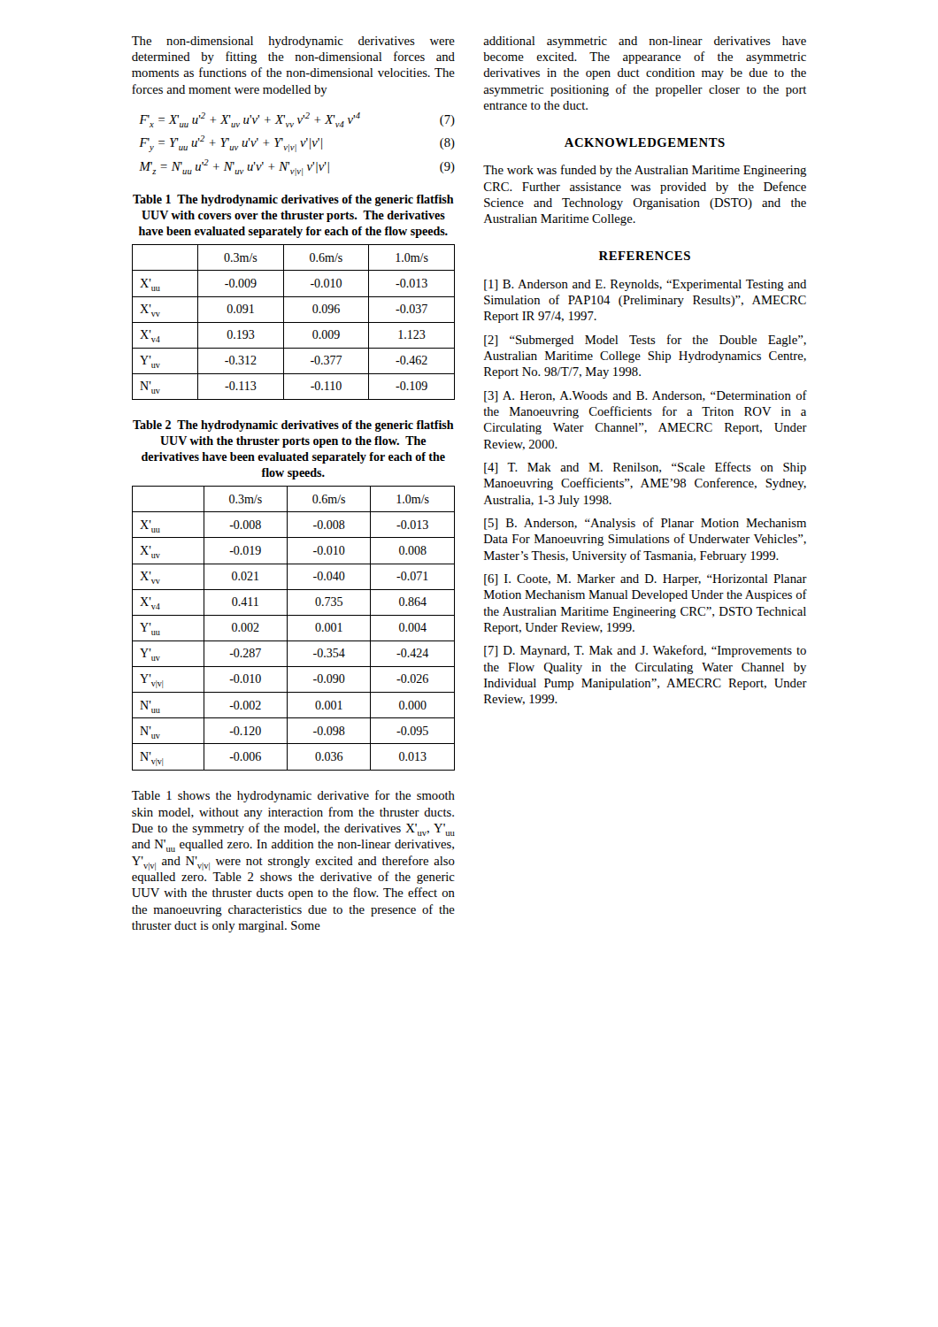The non-dimensional hydrodynamic derivatives were determined by fitting the non-dimensional forces and moments as functions of the non-dimensional velocities. The forces and moment were modelled by
F'x = X'uu u'2 + X'uv u'v' + X'vv v'2 + X'v4 v'4 (7)
F'y = Y'uu u'2 + Y'uv u'v' + Y'v|v| v'|v'| (8)
M'z = N'uu u'2 + N'uv u'v' + N'v|v| v'|v'| (9)
Table 1 The hydrodynamic derivatives of the generic flatfish UUV with covers over the thruster ports. The derivatives have been evaluated separately for each of the flow speeds.
| | 0.3m/s | 0.6m/s | 1.0m/s |
| --- | --- | --- | --- |
| X' uu | -0.009 | -0.010 | -0.013 |
| X' vv | 0.091 | 0.096 | -0.037 |
| X' v4 | 0.193 | 0.009 | 1.123 |
| Y' uv | -0.312 | -0.377 | -0.462 |
| N' uv | -0.113 | -0.110 | -0.109 |
Table 2 The hydrodynamic derivatives of the generic flatfish UUV with the thruster ports open to the flow. The derivatives have been evaluated separately for each of the flow speeds.
| | 0.3m/s | 0.6m/s | 1.0m/s |
| --- | --- | --- | --- |
| X' uu | -0.008 | -0.008 | -0.013 |
| X' uv | -0.019 | -0.010 | 0.008 |
| X' vv | 0.021 | -0.040 | -0.071 |
| X' v4 | 0.411 | 0.735 | 0.864 |
| Y' uu | 0.002 | 0.001 | 0.004 |
| Y' uv | -0.287 | -0.354 | -0.424 |
| Y' v/v/ | -0.010 | -0.090 | -0.026 |
| N' uu | -0.002 | 0.001 | 0.000 |
| N' uv | -0.120 | -0.098 | -0.095 |
| N' v/v/ | -0.006 | 0.036 | 0.013 |
Table 1 shows the hydrodynamic derivative for the smooth skin model, without any interaction from the thruster ducts. Due to the symmetry of the model, the derivatives X'uv, Y'uu and N'uu equalled zero. In addition the non-linear derivatives, Y'v|v| and N'v|v| were not strongly excited and therefore also equalled zero. Table 2 shows the derivative of the generic UUV with the thruster ducts open to the flow. The effect on the manoeuvring characteristics due to the presence of the thruster duct is only marginal. Some
additional asymmetric and non-linear derivatives have become excited. The appearance of the asymmetric derivatives in the open duct condition may be due to the asymmetric positioning of the propeller closer to the port entrance to the duct.
ACKNOWLEDGEMENTS
The work was funded by the Australian Maritime Engineering CRC. Further assistance was provided by the Defence Science and Technology Organisation (DSTO) and the Australian Maritime College.
REFERENCES
[1] B. Anderson and E. Reynolds, “Experimental Testing and Simulation of PAP104 (Preliminary Results)”, AMECRC Report IR 97/4, 1997.
[2] “Submerged Model Tests for the Double Eagle”, Australian Maritime College Ship Hydrodynamics Centre, Report No. 98/T/7, May 1998.
[3] A. Heron, A.Woods and B. Anderson, “Determination of the Manoeuvring Coefficients for a Triton ROV in a Circulating Water Channel”, AMECRC Report, Under Review, 2000.
[4] T. Mak and M. Renilson, “Scale Effects on Ship Manoeuvring Coefficients”, AME’98 Conference, Sydney, Australia, 1-3 July 1998.
[5] B. Anderson, “Analysis of Planar Motion Mechanism Data For Manoeuvring Simulations of Underwater Vehicles”, Master’s Thesis, University of Tasmania, February 1999.
[6] I. Coote, M. Marker and D. Harper, “Horizontal Planar Motion Mechanism Manual Developed Under the Auspices of the Australian Maritime Engineering CRC”, DSTO Technical Report, Under Review, 1999.
[7] D. Maynard, T. Mak and J. Wakeford, “Improvements to the Flow Quality in the Circulating Water Channel by Individual Pump Manipulation”, AMECRC Report, Under Review, 1999.